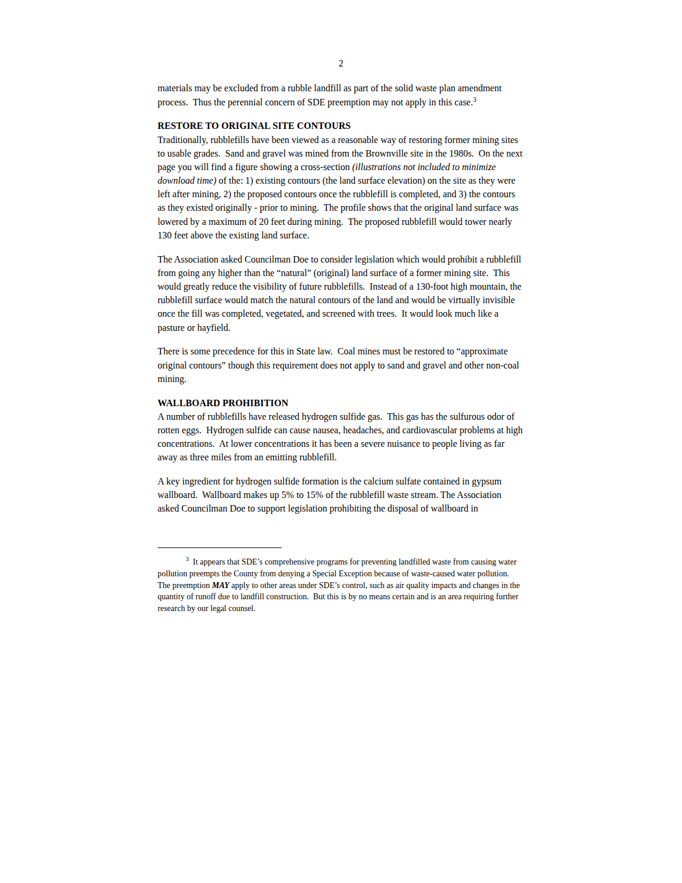2
materials may be excluded from a rubble landfill as part of the solid waste plan amendment process. Thus the perennial concern of SDE preemption may not apply in this case.3
Restore to Original Site Contours
Traditionally, rubblefills have been viewed as a reasonable way of restoring former mining sites to usable grades. Sand and gravel was mined from the Brownville site in the 1980s. On the next page you will find a figure showing a cross-section (illustrations not included to minimize download time) of the: 1) existing contours (the land surface elevation) on the site as they were left after mining, 2) the proposed contours once the rubblefill is completed, and 3) the contours as they existed originally - prior to mining. The profile shows that the original land surface was lowered by a maximum of 20 feet during mining. The proposed rubblefill would tower nearly 130 feet above the existing land surface.
The Association asked Councilman Doe to consider legislation which would prohibit a rubblefill from going any higher than the “natural” (original) land surface of a former mining site. This would greatly reduce the visibility of future rubblefills. Instead of a 130-foot high mountain, the rubblefill surface would match the natural contours of the land and would be virtually invisible once the fill was completed, vegetated, and screened with trees. It would look much like a pasture or hayfield.
There is some precedence for this in State law. Coal mines must be restored to “approximate original contours” though this requirement does not apply to sand and gravel and other non-coal mining.
Wallboard Prohibition
A number of rubblefills have released hydrogen sulfide gas. This gas has the sulfurous odor of rotten eggs. Hydrogen sulfide can cause nausea, headaches, and cardiovascular problems at high concentrations. At lower concentrations it has been a severe nuisance to people living as far away as three miles from an emitting rubblefill.
A key ingredient for hydrogen sulfide formation is the calcium sulfate contained in gypsum wallboard. Wallboard makes up 5% to 15% of the rubblefill waste stream. The Association asked Councilman Doe to support legislation prohibiting the disposal of wallboard in
3 It appears that SDE’s comprehensive programs for preventing landfilled waste from causing water pollution preempts the County from denying a Special Exception because of waste-caused water pollution. The preemption MAY apply to other areas under SDE’s control, such as air quality impacts and changes in the quantity of runoff due to landfill construction. But this is by no means certain and is an area requiring further research by our legal counsel.